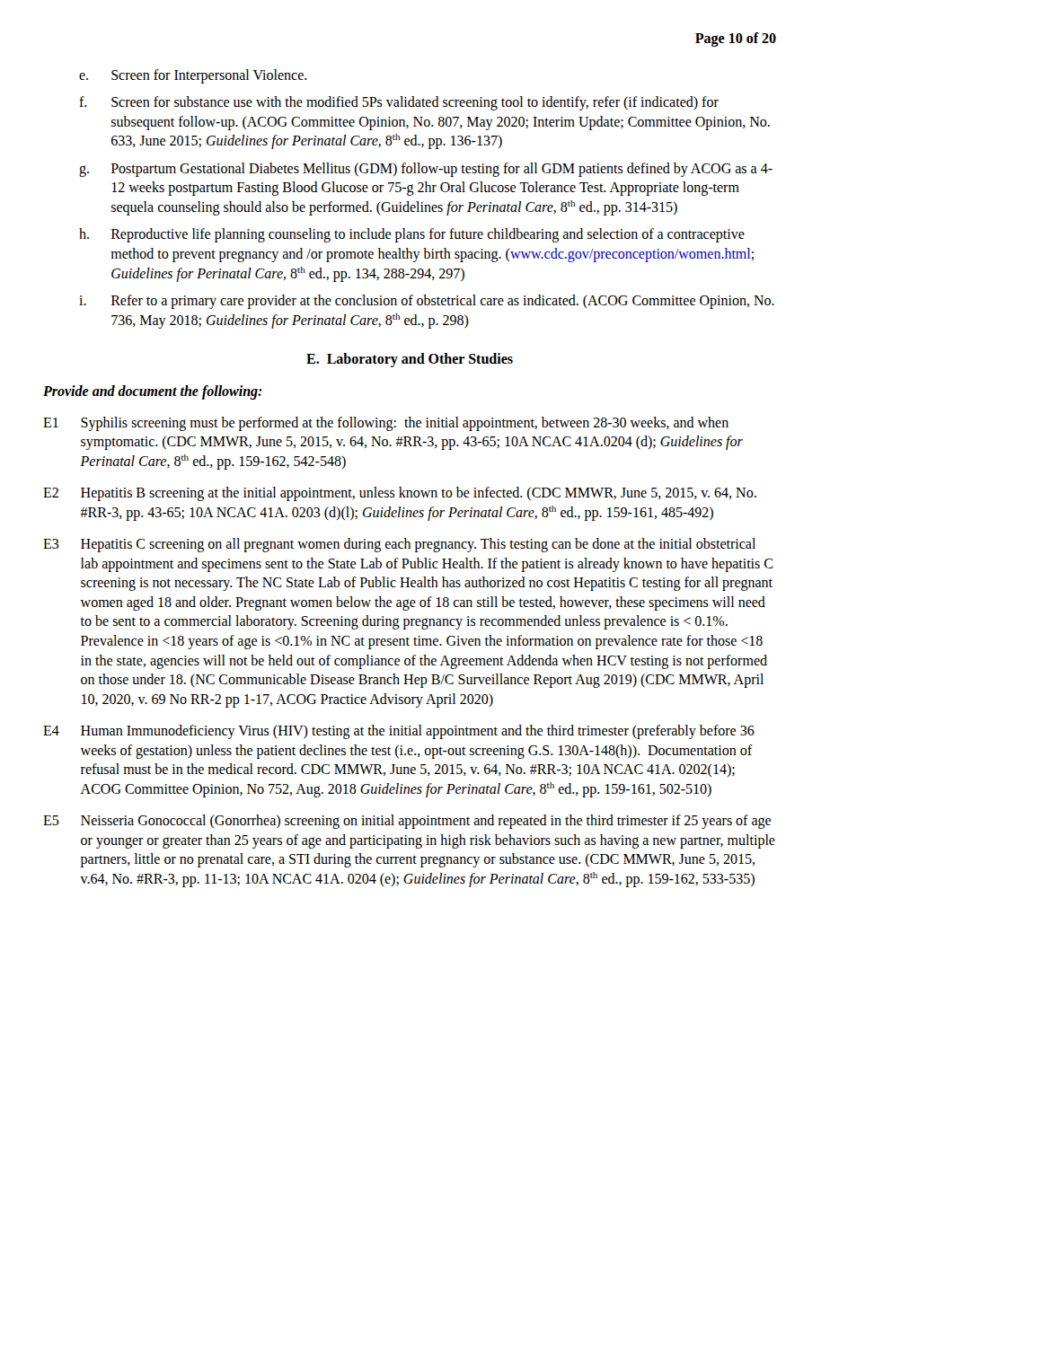Page 10 of 20
e. Screen for Interpersonal Violence.
f. Screen for substance use with the modified 5Ps validated screening tool to identify, refer (if indicated) for subsequent follow-up. (ACOG Committee Opinion, No. 807, May 2020; Interim Update; Committee Opinion, No. 633, June 2015; Guidelines for Perinatal Care, 8th ed., pp. 136-137)
g. Postpartum Gestational Diabetes Mellitus (GDM) follow-up testing for all GDM patients defined by ACOG as a 4-12 weeks postpartum Fasting Blood Glucose or 75-g 2hr Oral Glucose Tolerance Test. Appropriate long-term sequela counseling should also be performed. (Guidelines for Perinatal Care, 8th ed., pp. 314-315)
h. Reproductive life planning counseling to include plans for future childbearing and selection of a contraceptive method to prevent pregnancy and /or promote healthy birth spacing. (www.cdc.gov/preconception/women.html; Guidelines for Perinatal Care, 8th ed., pp. 134, 288-294, 297)
i. Refer to a primary care provider at the conclusion of obstetrical care as indicated. (ACOG Committee Opinion, No. 736, May 2018; Guidelines for Perinatal Care, 8th ed., p. 298)
E. Laboratory and Other Studies
Provide and document the following:
E1
Syphilis screening must be performed at the following: the initial appointment, between 28-30 weeks, and when symptomatic. (CDC MMWR, June 5, 2015, v. 64, No. #RR-3, pp. 43-65; 10A NCAC 41A.0204 (d); Guidelines for Perinatal Care, 8th ed., pp. 159-162, 542-548)
E2
Hepatitis B screening at the initial appointment, unless known to be infected. (CDC MMWR, June 5, 2015, v. 64, No. #RR-3, pp. 43-65; 10A NCAC 41A. 0203 (d)(l); Guidelines for Perinatal Care, 8th ed., pp. 159-161, 485-492)
E3
Hepatitis C screening on all pregnant women during each pregnancy. This testing can be done at the initial obstetrical lab appointment and specimens sent to the State Lab of Public Health. If the patient is already known to have hepatitis C screening is not necessary. The NC State Lab of Public Health has authorized no cost Hepatitis C testing for all pregnant women aged 18 and older. Pregnant women below the age of 18 can still be tested, however, these specimens will need to be sent to a commercial laboratory. Screening during pregnancy is recommended unless prevalence is < 0.1%. Prevalence in <18 years of age is <0.1% in NC at present time. Given the information on prevalence rate for those <18 in the state, agencies will not be held out of compliance of the Agreement Addenda when HCV testing is not performed on those under 18. (NC Communicable Disease Branch Hep B/C Surveillance Report Aug 2019) (CDC MMWR, April 10, 2020, v. 69 No RR-2 pp 1-17, ACOG Practice Advisory April 2020)
E4
Human Immunodeficiency Virus (HIV) testing at the initial appointment and the third trimester (preferably before 36 weeks of gestation) unless the patient declines the test (i.e., opt-out screening G.S. 130A-148(h)). Documentation of refusal must be in the medical record. CDC MMWR, June 5, 2015, v. 64, No. #RR-3; 10A NCAC 41A. 0202(14); ACOG Committee Opinion, No 752, Aug. 2018 Guidelines for Perinatal Care, 8th ed., pp. 159-161, 502-510)
E5
Neisseria Gonococcal (Gonorrhea) screening on initial appointment and repeated in the third trimester if 25 years of age or younger or greater than 25 years of age and participating in high risk behaviors such as having a new partner, multiple partners, little or no prenatal care, a STI during the current pregnancy or substance use. (CDC MMWR, June 5, 2015, v.64, No. #RR-3, pp. 11-13; 10A NCAC 41A. 0204 (e); Guidelines for Perinatal Care, 8th ed., pp. 159-162, 533-535)